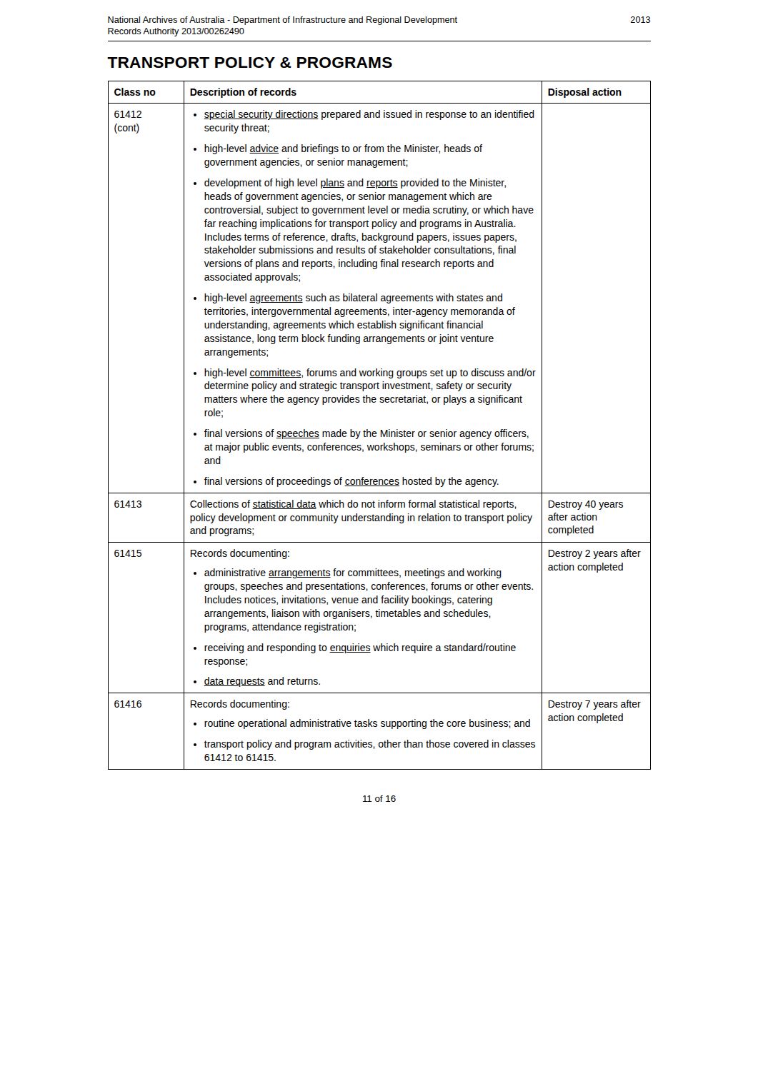National Archives of Australia - Department of Infrastructure and Regional Development
Records Authority 2013/00262490
2013
TRANSPORT POLICY & PROGRAMS
| Class no | Description of records | Disposal action |
| --- | --- | --- |
| 61412 (cont) | special security directions prepared and issued in response to an identified security threat; high-level advice and briefings to or from the Minister, heads of government agencies, or senior management; development of high level plans and reports provided to the Minister, heads of government agencies, or senior management which are controversial, subject to government level or media scrutiny, or which have far reaching implications for transport policy and programs in Australia. Includes terms of reference, drafts, background papers, issues papers, stakeholder submissions and results of stakeholder consultations, final versions of plans and reports, including final research reports and associated approvals; high-level agreements such as bilateral agreements with states and territories, intergovernmental agreements, inter-agency memoranda of understanding, agreements which establish significant financial assistance, long term block funding arrangements or joint venture arrangements; high-level committees , forums and working groups set up to discuss and/or determine policy and strategic transport investment, safety or security matters where the agency provides the secretariat, or plays a significant role; final versions of speeches made by the Minister or senior agency officers, at major public events, conferences, workshops, seminars or other forums; and final versions of proceedings of conferences hosted by the agency. | |
| 61413 | Collections of statistical data which do not inform formal statistical reports, policy development or community understanding in relation to transport policy and programs; | Destroy 40 years after action completed |
| 61415 | Records documenting: administrative arrangements for committees, meetings and working groups, speeches and presentations, conferences, forums or other events. Includes notices, invitations, venue and facility bookings, catering arrangements, liaison with organisers, timetables and schedules, programs, attendance registration; receiving and responding to enquiries which require a standard/routine response; data requests and returns. | Destroy 2 years after action completed |
| 61416 | Records documenting: routine operational administrative tasks supporting the core business; and transport policy and program activities, other than those covered in classes 61412 to 61415. | Destroy 7 years after action completed |
11 of 16